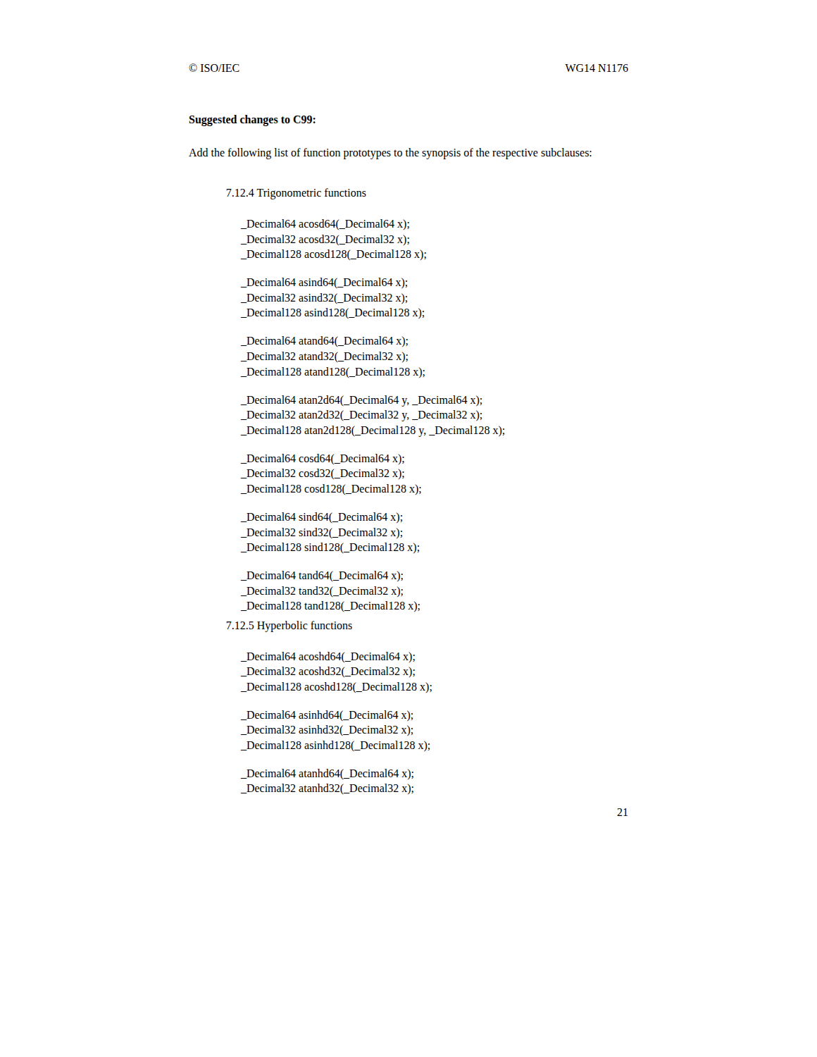© ISO/IEC
WG14 N1176
Suggested changes to C99:
Add the following list of function prototypes to the synopsis of the respective subclauses:
7.12.4 Trigonometric functions
_Decimal64 acosd64(_Decimal64 x);
_Decimal32 acosd32(_Decimal32 x);
_Decimal128 acosd128(_Decimal128 x);
_Decimal64 asind64(_Decimal64 x);
_Decimal32 asind32(_Decimal32 x);
_Decimal128 asind128(_Decimal128 x);
_Decimal64 atand64(_Decimal64 x);
_Decimal32 atand32(_Decimal32 x);
_Decimal128 atand128(_Decimal128 x);
_Decimal64 atan2d64(_Decimal64 y, _Decimal64 x);
_Decimal32 atan2d32(_Decimal32 y, _Decimal32 x);
_Decimal128 atan2d128(_Decimal128 y, _Decimal128 x);
_Decimal64 cosd64(_Decimal64 x);
_Decimal32 cosd32(_Decimal32 x);
_Decimal128 cosd128(_Decimal128 x);
_Decimal64 sind64(_Decimal64 x);
_Decimal32 sind32(_Decimal32 x);
_Decimal128 sind128(_Decimal128 x);
_Decimal64 tand64(_Decimal64 x);
_Decimal32 tand32(_Decimal32 x);
_Decimal128 tand128(_Decimal128 x);
7.12.5 Hyperbolic functions
_Decimal64 acoshd64(_Decimal64 x);
_Decimal32 acoshd32(_Decimal32 x);
_Decimal128 acoshd128(_Decimal128 x);
_Decimal64 asinhd64(_Decimal64 x);
_Decimal32 asinhd32(_Decimal32 x);
_Decimal128 asinhd128(_Decimal128 x);
_Decimal64 atanhd64(_Decimal64 x);
_Decimal32 atanhd32(_Decimal32 x);
21